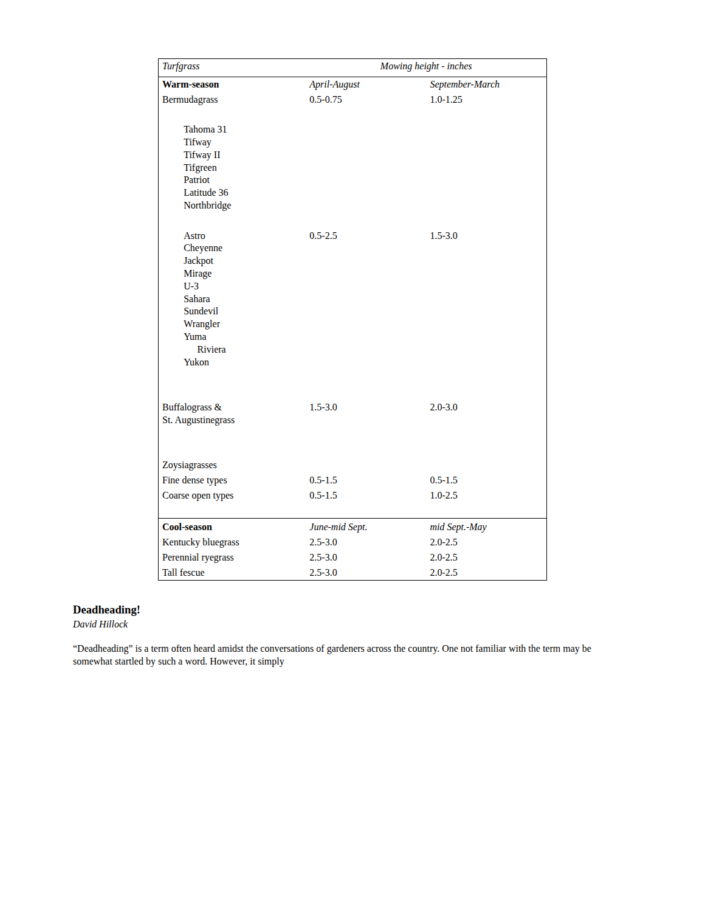| Turfgrass | Mowing height - inches |
| Warm-season | April-August | September-March |
| Bermudagrass | 0.5-0.75 | 1.0-1.25 |
| Tahoma 31 Tifway Tifway II Tifgreen Patriot Latitude 36 Northbridge | | |
| Astro Cheyenne Jackpot Mirage U-3 Sahara Sundevil Wrangler Yuma Riviera Yukon | 0.5-2.5 | 1.5-3.0 |
| Buffalograss & St. Augustinegrass | 1.5-3.0 | 2.0-3.0 |
| Zoysiagrasses | | |
| Fine dense types | 0.5-1.5 | 0.5-1.5 |
| Coarse open types | 0.5-1.5 | 1.0-2.5 |
| Cool-season | June-mid Sept. | mid Sept.-May |
| Kentucky bluegrass | 2.5-3.0 | 2.0-2.5 |
| Perennial ryegrass | 2.5-3.0 | 2.0-2.5 |
| Tall fescue | 2.5-3.0 | 2.0-2.5 |
Deadheading!
David Hillock
“Deadheading” is a term often heard amidst the conversations of gardeners across the country. One not familiar with the term may be somewhat startled by such a word. However, it simply